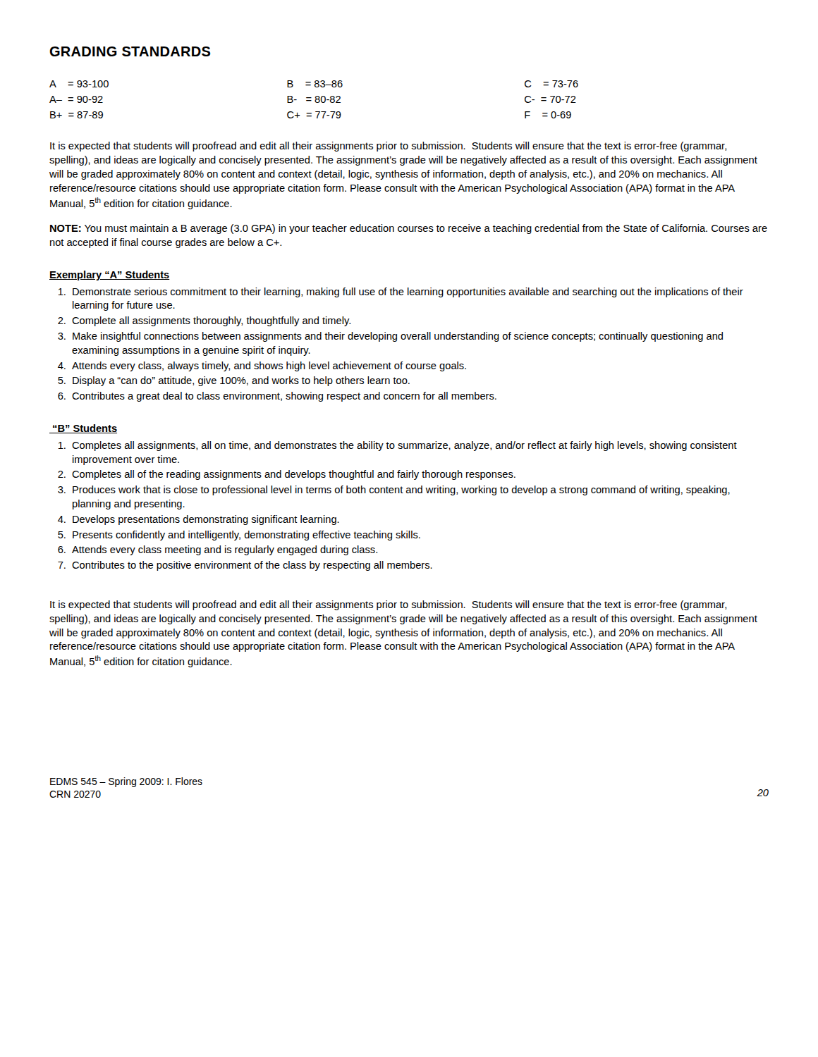GRADING STANDARDS
| A = 93-100 | B = 83–86 | C = 73-76 |
| A– = 90-92 | B- = 80-82 | C- = 70-72 |
| B+ = 87-89 | C+ = 77-79 | F = 0-69 |
It is expected that students will proofread and edit all their assignments prior to submission. Students will ensure that the text is error-free (grammar, spelling), and ideas are logically and concisely presented. The assignment’s grade will be negatively affected as a result of this oversight. Each assignment will be graded approximately 80% on content and context (detail, logic, synthesis of information, depth of analysis, etc.), and 20% on mechanics. All reference/resource citations should use appropriate citation form. Please consult with the American Psychological Association (APA) format in the APA Manual, 5th edition for citation guidance.
NOTE: You must maintain a B average (3.0 GPA) in your teacher education courses to receive a teaching credential from the State of California. Courses are not accepted if final course grades are below a C+.
Exemplary “A” Students
Demonstrate serious commitment to their learning, making full use of the learning opportunities available and searching out the implications of their learning for future use.
Complete all assignments thoroughly, thoughtfully and timely.
Make insightful connections between assignments and their developing overall understanding of science concepts; continually questioning and examining assumptions in a genuine spirit of inquiry.
Attends every class, always timely, and shows high level achievement of course goals.
Display a “can do” attitude, give 100%, and works to help others learn too.
Contributes a great deal to class environment, showing respect and concern for all members.
“B” Students
Completes all assignments, all on time, and demonstrates the ability to summarize, analyze, and/or reflect at fairly high levels, showing consistent improvement over time.
Completes all of the reading assignments and develops thoughtful and fairly thorough responses.
Produces work that is close to professional level in terms of both content and writing, working to develop a strong command of writing, speaking, planning and presenting.
Develops presentations demonstrating significant learning.
Presents confidently and intelligently, demonstrating effective teaching skills.
Attends every class meeting and is regularly engaged during class.
Contributes to the positive environment of the class by respecting all members.
It is expected that students will proofread and edit all their assignments prior to submission. Students will ensure that the text is error-free (grammar, spelling), and ideas are logically and concisely presented. The assignment’s grade will be negatively affected as a result of this oversight. Each assignment will be graded approximately 80% on content and context (detail, logic, synthesis of information, depth of analysis, etc.), and 20% on mechanics. All reference/resource citations should use appropriate citation form. Please consult with the American Psychological Association (APA) format in the APA Manual, 5th edition for citation guidance.
EDMS 545 – Spring 2009: I. Flores
CRN 20270
20